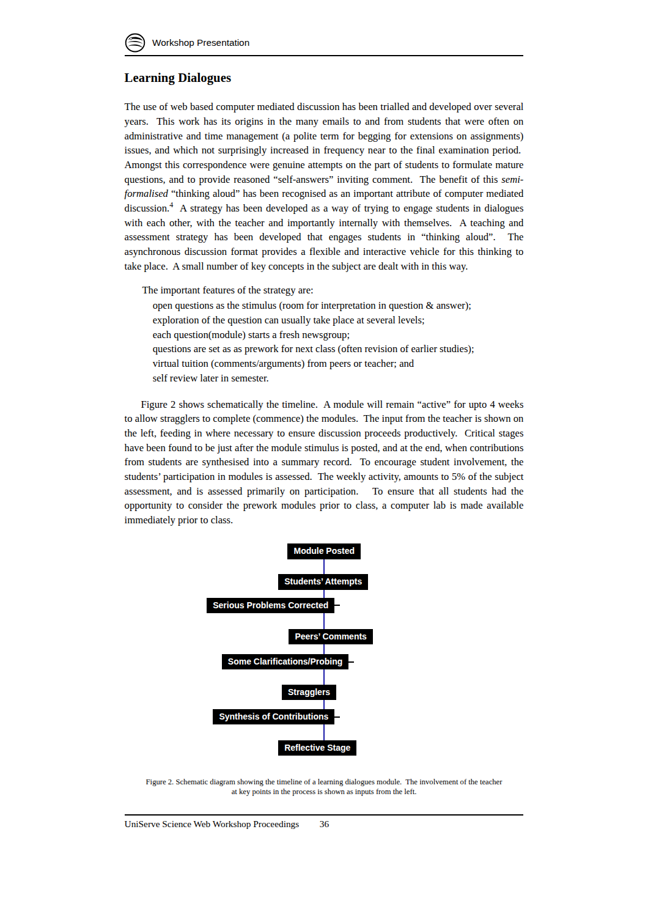Workshop Presentation
Learning Dialogues
The use of web based computer mediated discussion has been trialled and developed over several years. This work has its origins in the many emails to and from students that were often on administrative and time management (a polite term for begging for extensions on assignments) issues, and which not surprisingly increased in frequency near to the final examination period. Amongst this correspondence were genuine attempts on the part of students to formulate mature questions, and to provide reasoned “self-answers” inviting comment. The benefit of this semi-formalised “thinking aloud” has been recognised as an important attribute of computer mediated discussion.4 A strategy has been developed as a way of trying to engage students in dialogues with each other, with the teacher and importantly internally with themselves. A teaching and assessment strategy has been developed that engages students in “thinking aloud”. The asynchronous discussion format provides a flexible and interactive vehicle for this thinking to take place. A small number of key concepts in the subject are dealt with in this way.
The important features of the strategy are:
open questions as the stimulus (room for interpretation in question & answer);
exploration of the question can usually take place at several levels;
each question(module) starts a fresh newsgroup;
questions are set as as prework for next class (often revision of earlier studies);
virtual tuition (comments/arguments) from peers or teacher; and
self review later in semester.
Figure 2 shows schematically the timeline. A module will remain “active” for upto 4 weeks to allow stragglers to complete (commence) the modules. The input from the teacher is shown on the left, feeding in where necessary to ensure discussion proceeds productively. Critical stages have been found to be just after the module stimulus is posted, and at the end, when contributions from students are synthesised into a summary record. To encourage student involvement, the students’ participation in modules is assessed. The weekly activity, amounts to 5% of the subject assessment, and is assessed primarily on participation. To ensure that all students had the opportunity to consider the prework modules prior to class, a computer lab is made available immediately prior to class.
Module Posted
Students’ Attempts
Serious Problems Corrected
Peers’ Comments
Some Clarifications/Probing
Stragglers
Synthesis of Contributions
Reflective Stage
Figure 2. Schematic diagram showing the timeline of a learning dialogues module. The involvement of the teacher at key points in the process is shown as inputs from the left.
UniServe Science Web Workshop Proceedings36